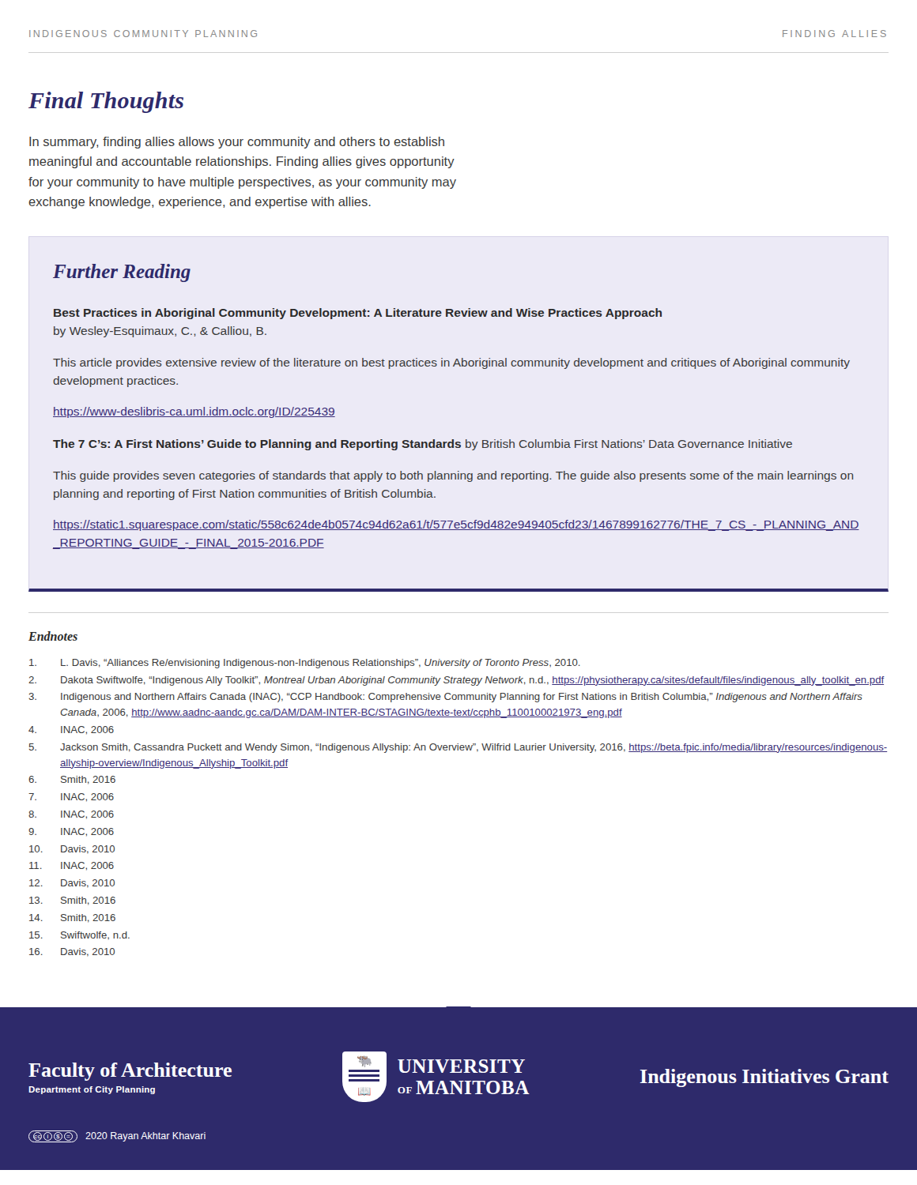Indigenous Community Planning
Finding Allies
Final Thoughts
In summary, finding allies allows your community and others to establish meaningful and accountable relationships. Finding allies gives opportunity for your community to have multiple perspectives, as your community may exchange knowledge, experience, and expertise with allies.
Further Reading
Best Practices in Aboriginal Community Development: A Literature Review and Wise Practices Approach
by Wesley-Esquimaux, C., & Calliou, B.
This article provides extensive review of the literature on best practices in Aboriginal community development and critiques of Aboriginal community development practices.
https://www-deslibris-ca.uml.idm.oclc.org/ID/225439
The 7 C’s: A First Nations’ Guide to Planning and Reporting Standards by British Columbia First Nations’ Data Governance Initiative
This guide provides seven categories of standards that apply to both planning and reporting. The guide also presents some of the main learnings on planning and reporting of First Nation communities of British Columbia.
https://static1.squarespace.com/static/558c624de4b0574c94d62a61/t/577e5cf9d482e949405cfd23/1467899162776/THE_7_CS_-_PLANNING_AND_REPORTING_GUIDE_-_FINAL_2015-2016.PDF
Endnotes
L. Davis, “Alliances Re/envisioning Indigenous-non-Indigenous Relationships”, University of Toronto Press, 2010.
Dakota Swiftwolfe, “Indigenous Ally Toolkit”, Montreal Urban Aboriginal Community Strategy Network, n.d., https://physiotherapy.ca/sites/default/files/indigenous_ally_toolkit_en.pdf
Indigenous and Northern Affairs Canada (INAC), “CCP Handbook: Comprehensive Community Planning for First Nations in British Columbia,” Indigenous and Northern Affairs Canada, 2006, http://www.aadnc-aandc.gc.ca/DAM/DAM-INTER-BC/STAGING/texte-text/ccphb_1100100021973_eng.pdf
INAC, 2006
Jackson Smith, Cassandra Puckett and Wendy Simon, “Indigenous Allyship: An Overview”, Wilfrid Laurier University, 2016, https://beta.fpic.info/media/library/resources/indigenous-allyship-overview/Indigenous_Allyship_Toolkit.pdf
Smith, 2016
INAC, 2006
INAC, 2006
INAC, 2006
Davis, 2010
INAC, 2006
Davis, 2010
Smith, 2016
Smith, 2016
Swiftwolfe, n.d.
Davis, 2010
Faculty of Architecture Department of City Planning
🐃
📖
UNIVERSITY OFMANITOBA
Indigenous Initiatives Grant
cc i$= 2020 Rayan Akhtar Khavari